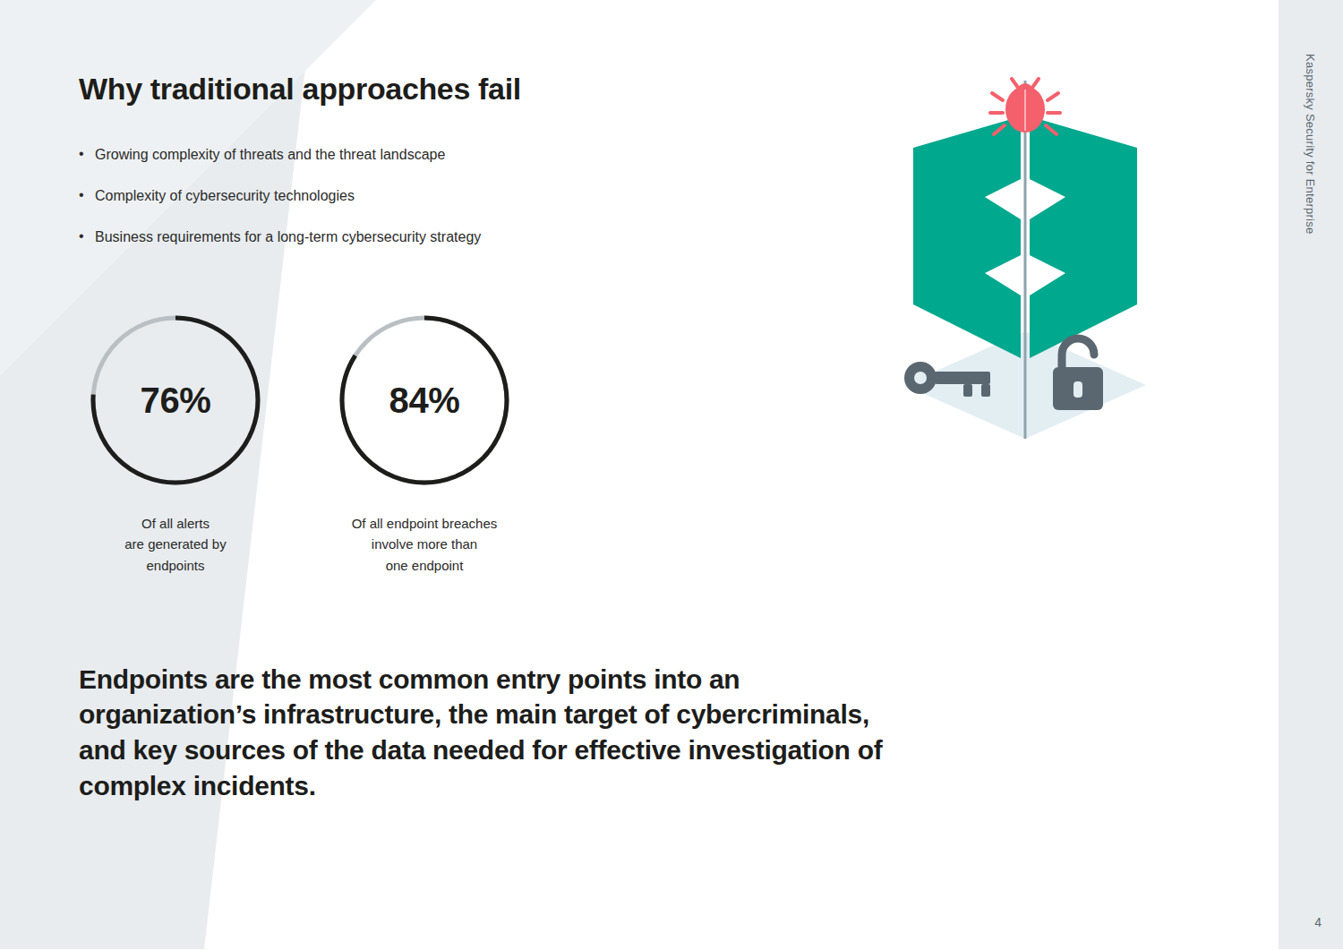Kaspersky Security for Enterprise
Why traditional approaches fail
Growing complexity of threats and the threat landscape
Complexity of cybersecurity technologies
Business requirements for a long-term cybersecurity strategy
76%
Of all alerts
are generated by
endpoints
84%
Of all endpoint breaches
involve more than
one endpoint
Endpoints are the most common entry points into an organization’s infrastructure, the main target of cybercriminals, and key sources of the data needed for effective investigation of complex incidents.
4